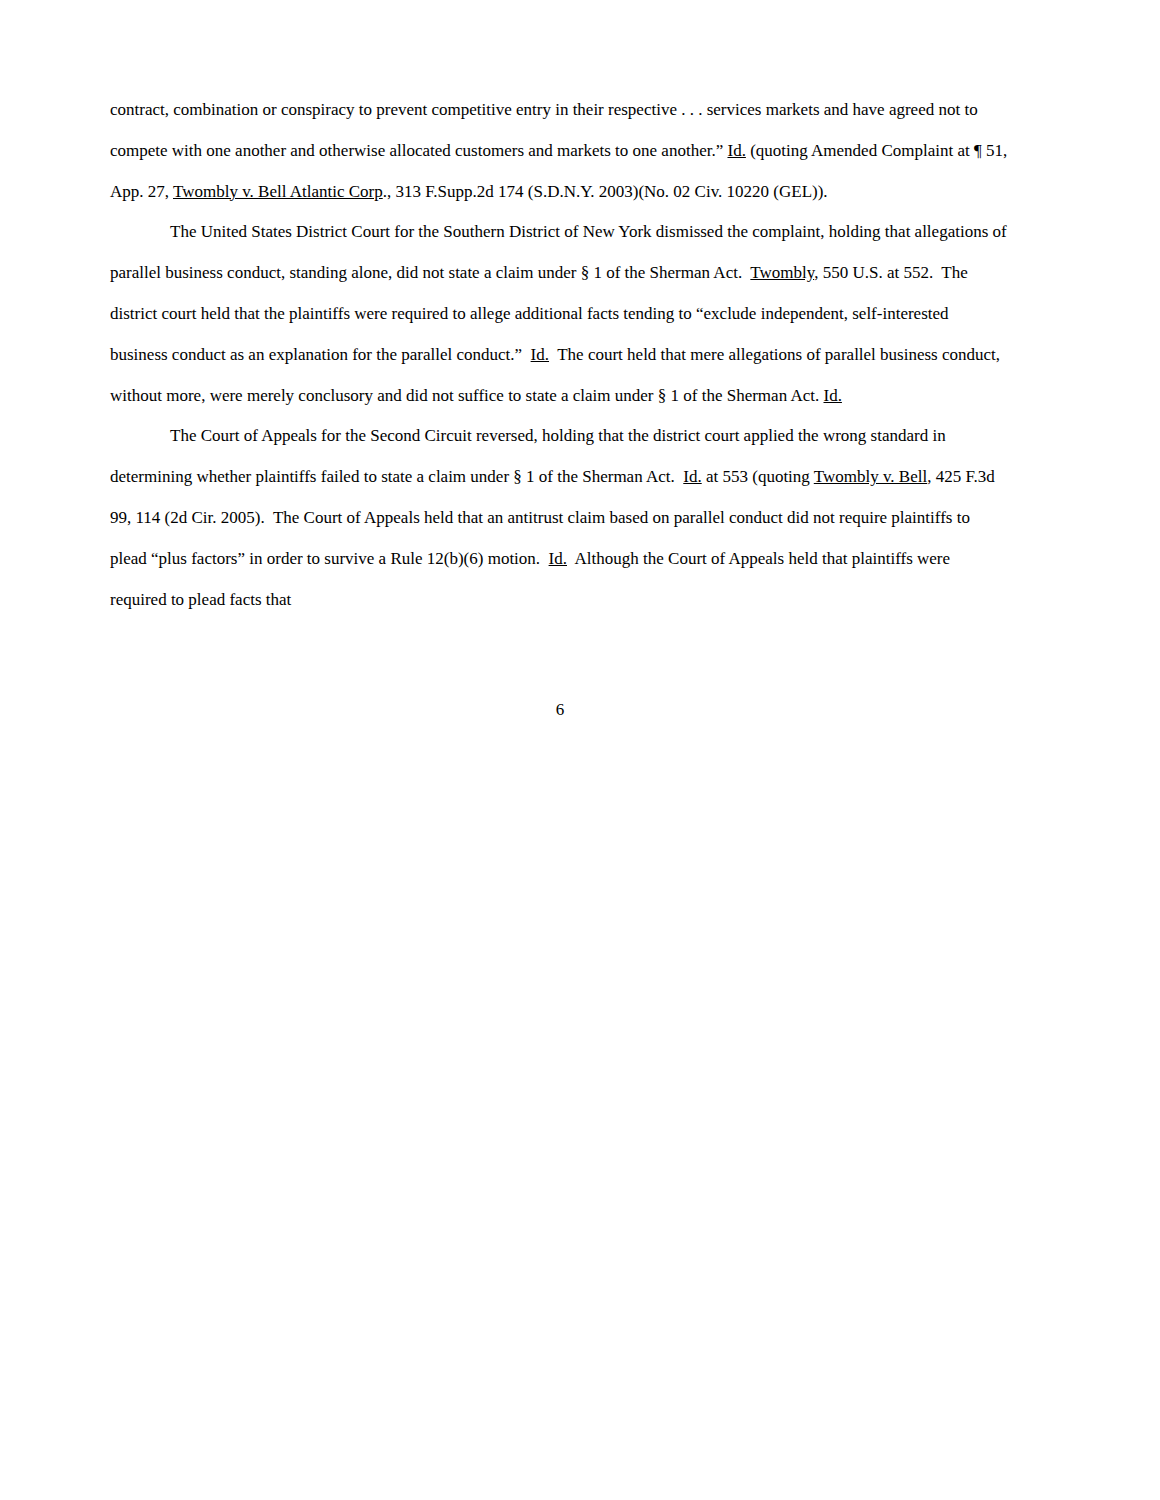contract, combination or conspiracy to prevent competitive entry in their respective . . . services markets and have agreed not to compete with one another and otherwise allocated customers and markets to one another.” Id. (quoting Amended Complaint at ¶ 51, App. 27, Twombly v. Bell Atlantic Corp., 313 F.Supp.2d 174 (S.D.N.Y. 2003)(No. 02 Civ. 10220 (GEL)).
The United States District Court for the Southern District of New York dismissed the complaint, holding that allegations of parallel business conduct, standing alone, did not state a claim under § 1 of the Sherman Act. Twombly, 550 U.S. at 552. The district court held that the plaintiffs were required to allege additional facts tending to “exclude independent, self-interested business conduct as an explanation for the parallel conduct.” Id. The court held that mere allegations of parallel business conduct, without more, were merely conclusory and did not suffice to state a claim under § 1 of the Sherman Act. Id.
The Court of Appeals for the Second Circuit reversed, holding that the district court applied the wrong standard in determining whether plaintiffs failed to state a claim under § 1 of the Sherman Act. Id. at 553 (quoting Twombly v. Bell, 425 F.3d 99, 114 (2d Cir. 2005). The Court of Appeals held that an antitrust claim based on parallel conduct did not require plaintiffs to plead “plus factors” in order to survive a Rule 12(b)(6) motion. Id. Although the Court of Appeals held that plaintiffs were required to plead facts that
6